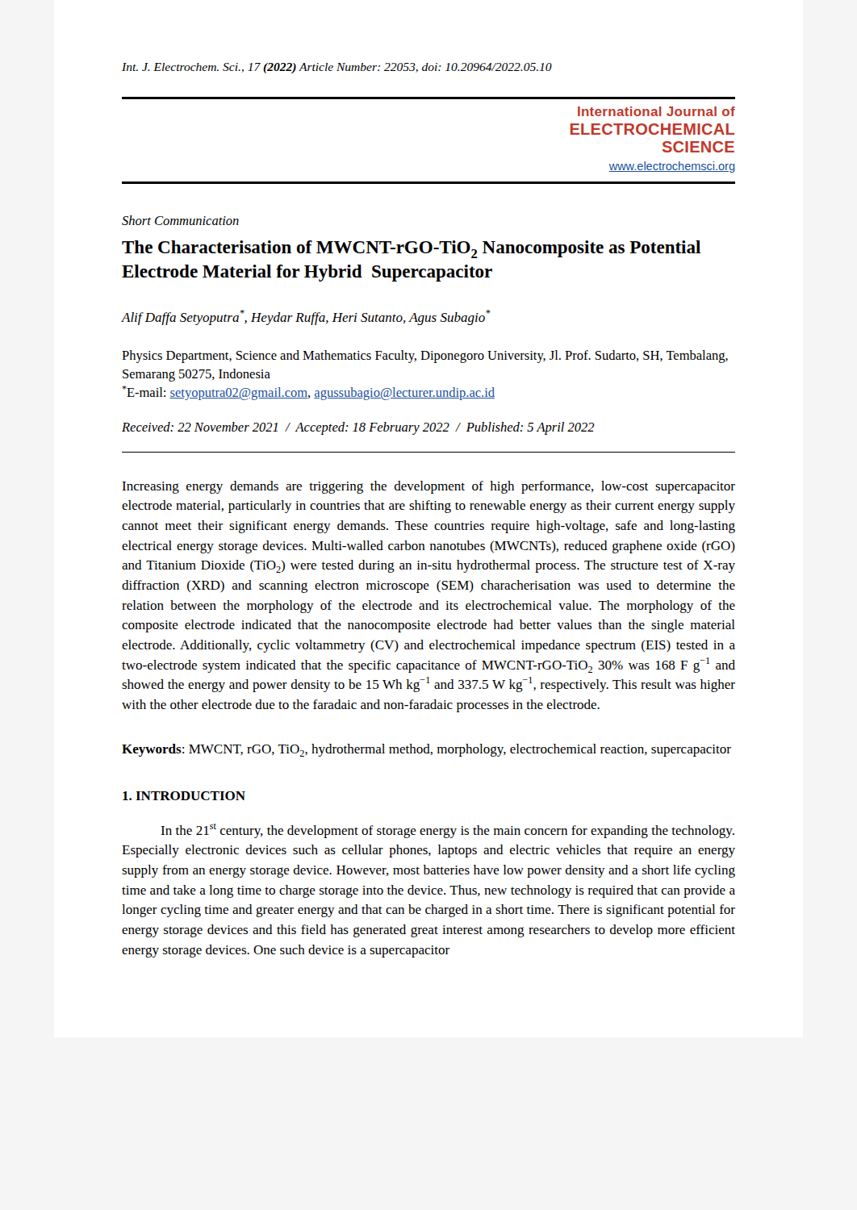Int. J. Electrochem. Sci., 17 (2022) Article Number: 22053, doi: 10.20964/2022.05.10
International Journal of
ELECTROCHEMICAL
SCIENCE
www.electrochemsci.org
Short Communication
The Characterisation of MWCNT-rGO-TiO2 Nanocomposite as Potential Electrode Material for Hybrid Supercapacitor
Alif Daffa Setyoputra*, Heydar Ruffa, Heri Sutanto, Agus Subagio*
Physics Department, Science and Mathematics Faculty, Diponegoro University, Jl. Prof. Sudarto, SH, Tembalang, Semarang 50275, Indonesia
*E-mail: setyoputra02@gmail.com, agussubagio@lecturer.undip.ac.id
Received: 22 November 2021 / Accepted: 18 February 2022 / Published: 5 April 2022
Increasing energy demands are triggering the development of high performance, low-cost supercapacitor electrode material, particularly in countries that are shifting to renewable energy as their current energy supply cannot meet their significant energy demands. These countries require high-voltage, safe and long-lasting electrical energy storage devices. Multi-walled carbon nanotubes (MWCNTs), reduced graphene oxide (rGO) and Titanium Dioxide (TiO2) were tested during an in-situ hydrothermal process. The structure test of X-ray diffraction (XRD) and scanning electron microscope (SEM) characherisation was used to determine the relation between the morphology of the electrode and its electrochemical value. The morphology of the composite electrode indicated that the nanocomposite electrode had better values than the single material electrode. Additionally, cyclic voltammetry (CV) and electrochemical impedance spectrum (EIS) tested in a two-electrode system indicated that the specific capacitance of MWCNT-rGO-TiO2 30% was 168 F g−1 and showed the energy and power density to be 15 Wh kg−1 and 337.5 W kg−1, respectively. This result was higher with the other electrode due to the faradaic and non-faradaic processes in the electrode.
Keywords: MWCNT, rGO, TiO2, hydrothermal method, morphology, electrochemical reaction, supercapacitor
1. INTRODUCTION
In the 21st century, the development of storage energy is the main concern for expanding the technology. Especially electronic devices such as cellular phones, laptops and electric vehicles that require an energy supply from an energy storage device. However, most batteries have low power density and a short life cycling time and take a long time to charge storage into the device. Thus, new technology is required that can provide a longer cycling time and greater energy and that can be charged in a short time. There is significant potential for energy storage devices and this field has generated great interest among researchers to develop more efficient energy storage devices. One such device is a supercapacitor